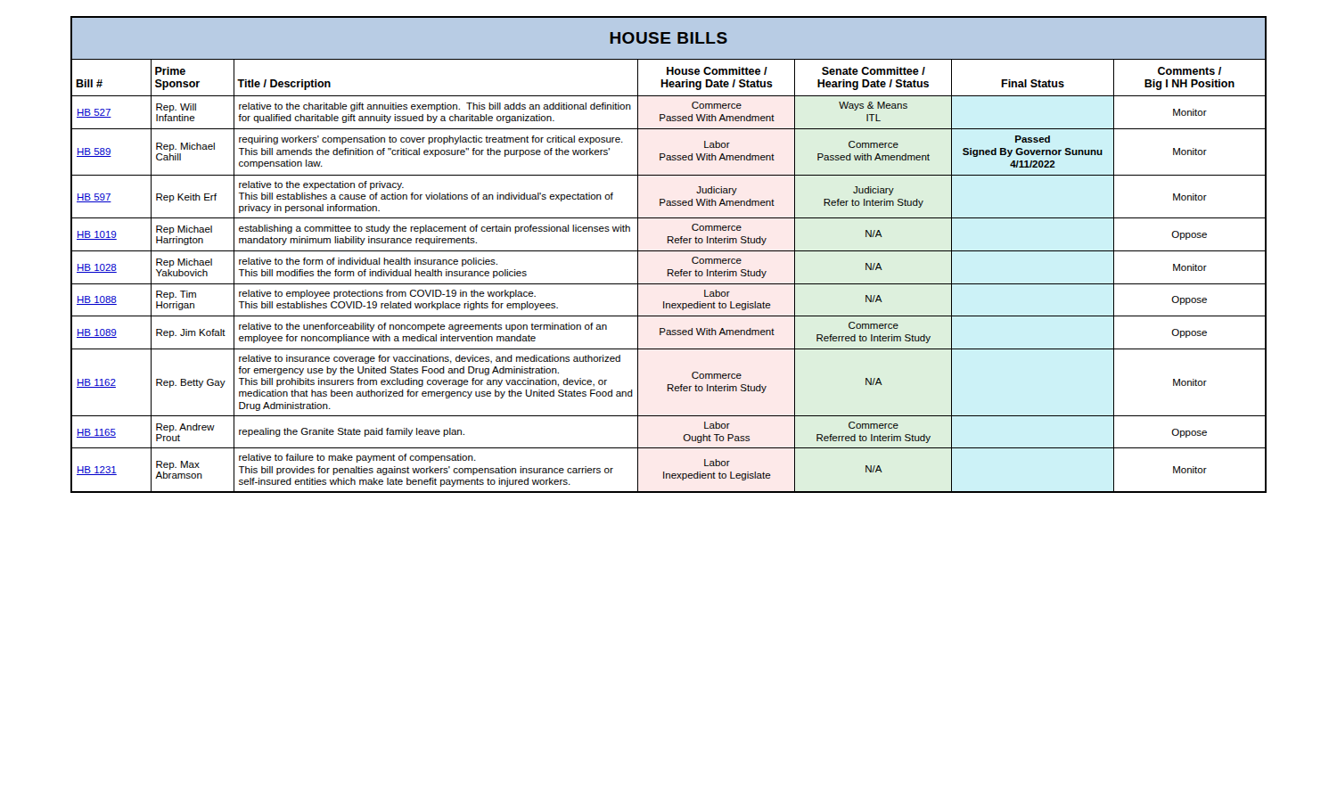| HOUSE BILLS |
| Bill # | Prime Sponsor | Title / Description | House Committee / Hearing Date / Status | Senate Committee / Hearing Date / Status | Final Status | Comments / Big I NH Position |
| HB 527 | Rep. Will Infantine | relative to the charitable gift annuities exemption. This bill adds an additional definition for qualified charitable gift annuity issued by a charitable organization. | Commerce Passed With Amendment | Ways & Means ITL | | Monitor |
| HB 589 | Rep. Michael Cahill | requiring workers' compensation to cover prophylactic treatment for critical exposure. This bill amends the definition of "critical exposure" for the purpose of the workers' compensation law. | Labor Passed With Amendment | Commerce Passed with Amendment | Passed Signed By Governor Sununu 4/11/2022 | Monitor |
| HB 597 | Rep Keith Erf | relative to the expectation of privacy. This bill establishes a cause of action for violations of an individual's expectation of privacy in personal information. | Judiciary Passed With Amendment | Judiciary Refer to Interim Study | | Monitor |
| HB 1019 | Rep Michael Harrington | establishing a committee to study the replacement of certain professional licenses with mandatory minimum liability insurance requirements. | Commerce Refer to Interim Study | N/A | | Oppose |
| HB 1028 | Rep Michael Yakubovich | relative to the form of individual health insurance policies. This bill modifies the form of individual health insurance policies | Commerce Refer to Interim Study | N/A | | Monitor |
| HB 1088 | Rep. Tim Horrigan | relative to employee protections from COVID-19 in the workplace. This bill establishes COVID-19 related workplace rights for employees. | Labor Inexpedient to Legislate | N/A | | Oppose |
| HB 1089 | Rep. Jim Kofalt | relative to the unenforceability of noncompete agreements upon termination of an employee for noncompliance with a medical intervention mandate | Passed With Amendment | Commerce Referred to Interim Study | | Oppose |
| HB 1162 | Rep. Betty Gay | relative to insurance coverage for vaccinations, devices, and medications authorized for emergency use by the United States Food and Drug Administration. This bill prohibits insurers from excluding coverage for any vaccination, device, or medication that has been authorized for emergency use by the United States Food and Drug Administration. | Commerce Refer to Interim Study | N/A | | Monitor |
| HB 1165 | Rep. Andrew Prout | repealing the Granite State paid family leave plan. | Labor Ought To Pass | Commerce Referred to Interim Study | | Oppose |
| HB 1231 | Rep. Max Abramson | relative to failure to make payment of compensation. This bill provides for penalties against workers' compensation insurance carriers or self-insured entities which make late benefit payments to injured workers. | Labor Inexpedient to Legislate | N/A | | Monitor |